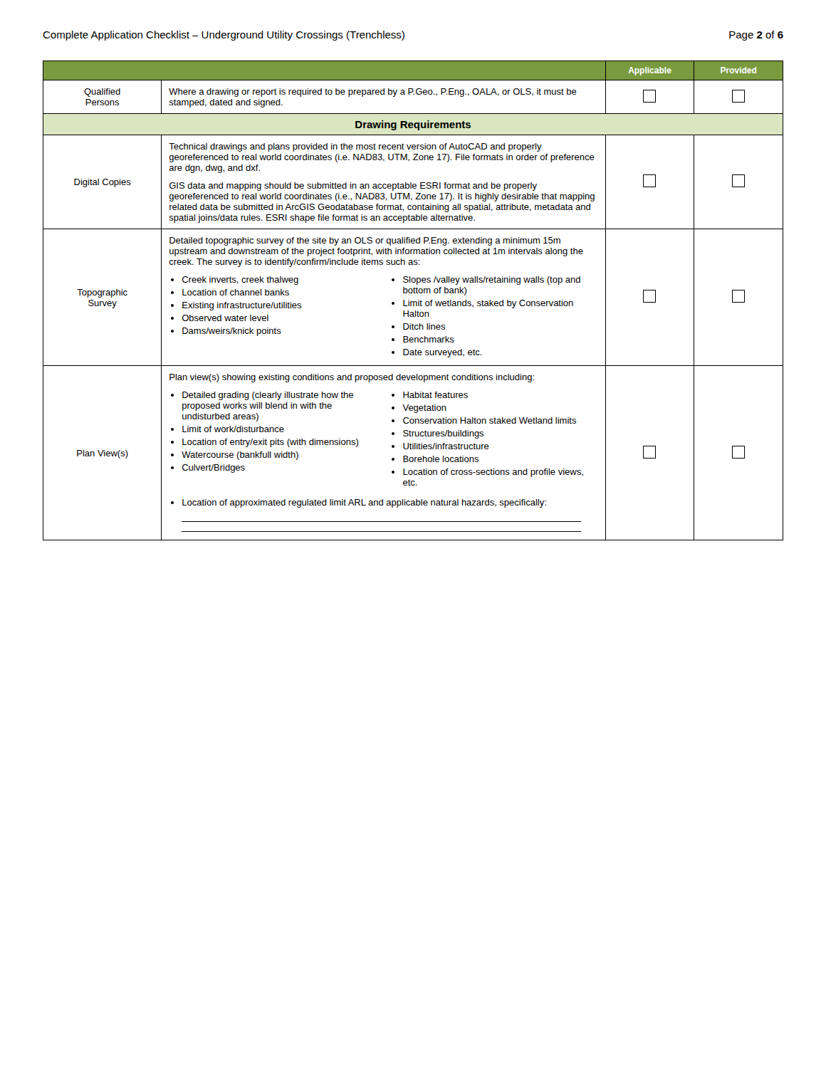Complete Application Checklist – Underground Utility Crossings (Trenchless)
Page 2 of 6
| | Applicable | Provided |
| --- | --- | --- |
| Qualified Persons | Where a drawing or report is required to be prepared by a P.Geo., P.Eng., OALA, or OLS, it must be stamped, dated and signed. | | |
| Drawing Requirements |
| Digital Copies | Technical drawings and plans provided in the most recent version of AutoCAD and properly georeferenced to real world coordinates (i.e. NAD83, UTM, Zone 17). File formats in order of preference are dgn, dwg, and dxf. GIS data and mapping should be submitted in an acceptable ESRI format and be properly georeferenced to real world coordinates (i.e., NAD83, UTM, Zone 17). It is highly desirable that mapping related data be submitted in ArcGIS Geodatabase format, containing all spatial, attribute, metadata and spatial joins/data rules. ESRI shape file format is an acceptable alternative. | | |
| Topographic Survey | Detailed topographic survey of the site by an OLS or qualified P.Eng. extending a minimum 15m upstream and downstream of the project footprint, with information collected at 1m intervals along the creek. The survey is to identify/confirm/include items such as: Creek inverts, creek thalweg Location of channel banks Existing infrastructure/utilities Observed water level Dams/weirs/knick points Slopes /valley walls/retaining walls (top and bottom of bank) Limit of wetlands, staked by Conservation Halton Ditch lines Benchmarks Date surveyed, etc. | | |
| Plan View(s) | Plan view(s) showing existing conditions and proposed development conditions including: Detailed grading (clearly illustrate how the proposed works will blend in with the undisturbed areas) Limit of work/disturbance Location of entry/exit pits (with dimensions) Watercourse (bankfull width) Culvert/Bridges Habitat features Vegetation Conservation Halton staked Wetland limits Structures/buildings Utilities/infrastructure Borehole locations Location of cross-sections and profile views, etc. Location of approximated regulated limit ARL and applicable natural hazards, specifically: | | |